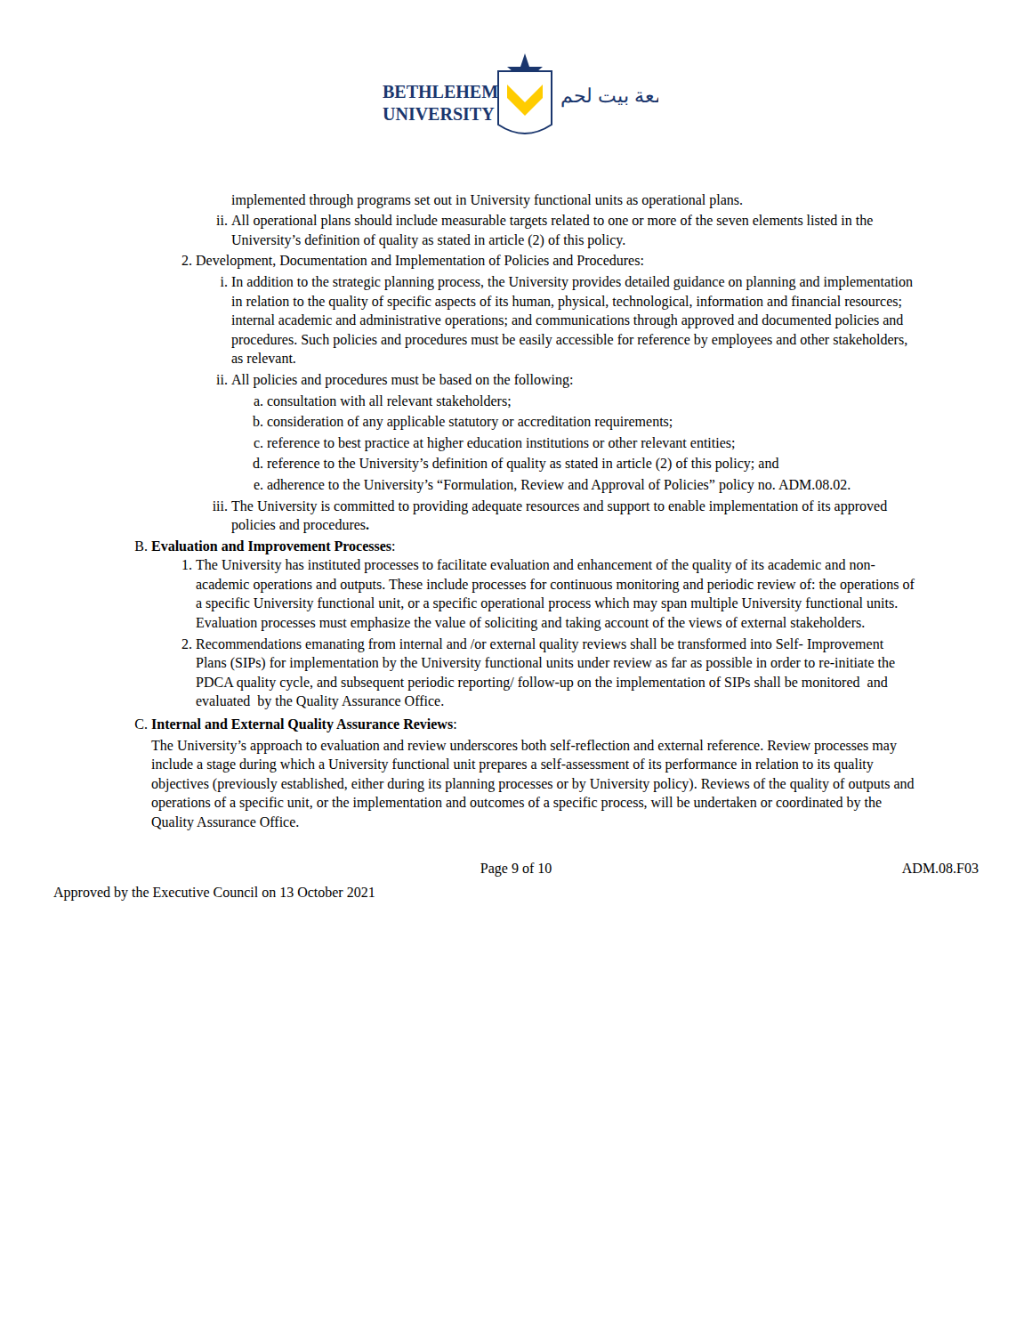implemented through programs set out in University functional units as operational plans.
All operational plans should include measurable targets related to one or more of the seven elements listed in the University’s definition of quality as stated in article (2) of this policy.
Development, Documentation and Implementation of Policies and Procedures:
In addition to the strategic planning process, the University provides detailed guidance on planning and implementation in relation to the quality of specific aspects of its human, physical, technological, information and financial resources; internal academic and administrative operations; and communications through approved and documented policies and procedures. Such policies and procedures must be easily accessible for reference by employees and other stakeholders, as relevant.
All policies and procedures must be based on the following:
consultation with all relevant stakeholders;
consideration of any applicable statutory or accreditation requirements;
reference to best practice at higher education institutions or other relevant entities;
reference to the University’s definition of quality as stated in article (2) of this policy; and
adherence to the University’s “Formulation, Review and Approval of Policies” policy no. ADM.08.02.
The University is committed to providing adequate resources and support to enable implementation of its approved policies and procedures.
Evaluation and Improvement Processes:
The University has instituted processes to facilitate evaluation and enhancement of the quality of its academic and non-academic operations and outputs. These include processes for continuous monitoring and periodic review of: the operations of a specific University functional unit, or a specific operational process which may span multiple University functional units. Evaluation processes must emphasize the value of soliciting and taking account of the views of external stakeholders.
Recommendations emanating from internal and /or external quality reviews shall be transformed into Self- Improvement Plans (SIPs) for implementation by the University functional units under review as far as possible in order to re-initiate the PDCA quality cycle, and subsequent periodic reporting/ follow-up on the implementation of SIPs shall be monitored and evaluated by the Quality Assurance Office.
Internal and External Quality Assurance Reviews:
The University’s approach to evaluation and review underscores both self-reflection and external reference. Review processes may include a stage during which a University functional unit prepares a self-assessment of its performance in relation to its quality objectives (previously established, either during its planning processes or by University policy). Reviews of the quality of outputs and operations of a specific unit, or the implementation and outcomes of a specific process, will be undertaken or coordinated by the Quality Assurance Office.
Page 9 of 10 ADM.08.F03
Approved by the Executive Council on 13 October 2021